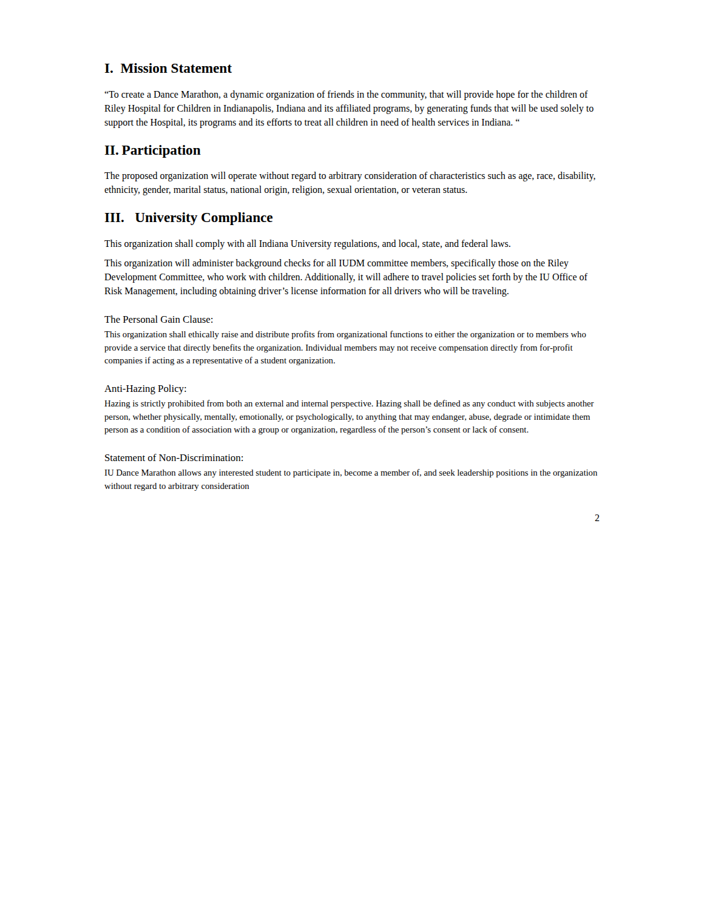I. Mission Statement
“To create a Dance Marathon, a dynamic organization of friends in the community, that will provide hope for the children of Riley Hospital for Children in Indianapolis, Indiana and its affiliated programs, by generating funds that will be used solely to support the Hospital, its programs and its efforts to treat all children in need of health services in Indiana. “
II. Participation
The proposed organization will operate without regard to arbitrary consideration of characteristics such as age, race, disability, ethnicity, gender, marital status, national origin, religion, sexual orientation, or veteran status.
III. University Compliance
This organization shall comply with all Indiana University regulations, and local, state, and federal laws.
This organization will administer background checks for all IUDM committee members, specifically those on the Riley Development Committee, who work with children. Additionally, it will adhere to travel policies set forth by the IU Office of Risk Management, including obtaining driver’s license information for all drivers who will be traveling.
The Personal Gain Clause:
This organization shall ethically raise and distribute profits from organizational functions to either the organization or to members who provide a service that directly benefits the organization. Individual members may not receive compensation directly from for-profit companies if acting as a representative of a student organization.
Anti-Hazing Policy:
Hazing is strictly prohibited from both an external and internal perspective. Hazing shall be defined as any conduct with subjects another person, whether physically, mentally, emotionally, or psychologically, to anything that may endanger, abuse, degrade or intimidate them person as a condition of association with a group or organization, regardless of the person’s consent or lack of consent.
Statement of Non-Discrimination:
IU Dance Marathon allows any interested student to participate in, become a member of, and seek leadership positions in the organization without regard to arbitrary consideration
2